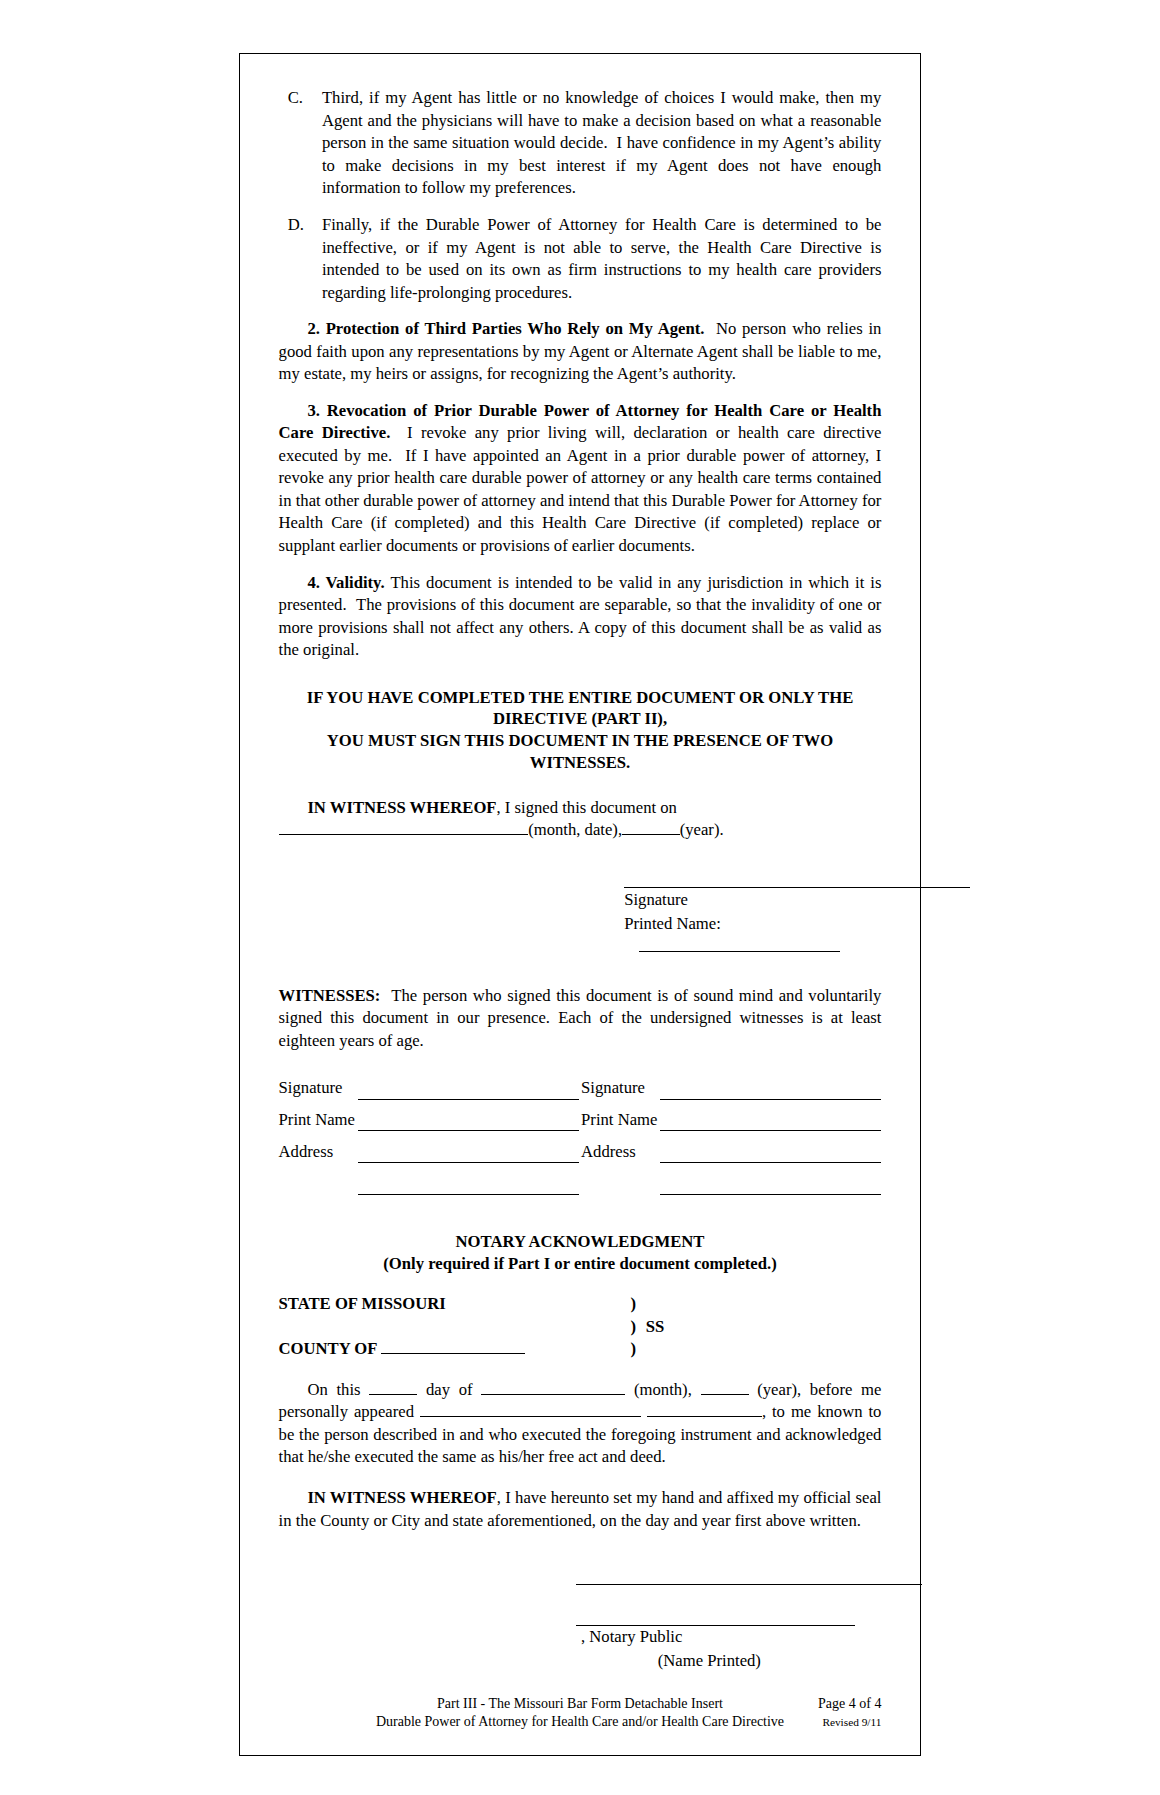C. Third, if my Agent has little or no knowledge of choices I would make, then my Agent and the physicians will have to make a decision based on what a reasonable person in the same situation would decide. I have confidence in my Agent’s ability to make decisions in my best interest if my Agent does not have enough information to follow my preferences.
D. Finally, if the Durable Power of Attorney for Health Care is determined to be ineffective, or if my Agent is not able to serve, the Health Care Directive is intended to be used on its own as firm instructions to my health care providers regarding life-prolonging procedures.
2. Protection of Third Parties Who Rely on My Agent. No person who relies in good faith upon any representations by my Agent or Alternate Agent shall be liable to me, my estate, my heirs or assigns, for recognizing the Agent’s authority.
3. Revocation of Prior Durable Power of Attorney for Health Care or Health Care Directive. I revoke any prior living will, declaration or health care directive executed by me. If I have appointed an Agent in a prior durable power of attorney, I revoke any prior health care durable power of attorney or any health care terms contained in that other durable power of attorney and intend that this Durable Power for Attorney for Health Care (if completed) and this Health Care Directive (if completed) replace or supplant earlier documents or provisions of earlier documents.
4. Validity. This document is intended to be valid in any jurisdiction in which it is presented. The provisions of this document are separable, so that the invalidity of one or more provisions shall not affect any others. A copy of this document shall be as valid as the original.
IF YOU HAVE COMPLETED THE ENTIRE DOCUMENT OR ONLY THE DIRECTIVE (PART II),
YOU MUST SIGN THIS DOCUMENT IN THE PRESENCE OF TWO WITNESSES.
IN WITNESS WHEREOF, I signed this document on (month, date), (year).
Signature
Printed Name:
WITNESSES: The person who signed this document is of sound mind and voluntarily signed this document in our presence. Each of the undersigned witnesses is at least eighteen years of age.
| Signature | | | Signature | |
| Print Name | | | Print Name | |
| Address | | | Address | |
NOTARY ACKNOWLEDGMENT
(Only required if Part I or entire document completed.)
| STATE OF MISSOURI | ) | |
| | ) | SS |
| COUNTY OF | ) | |
On this day of (month), (year), before me personally appeared , to me known to be the person described in and who executed the foregoing instrument and acknowledged that he/she executed the same as his/her free act and deed.
IN WITNESS WHEREOF, I have hereunto set my hand and affixed my official seal in the County or City and state aforementioned, on the day and year first above written.
, Notary Public
(Name Printed)
Part III - The Missouri Bar Form Detachable Insert
Durable Power of Attorney for Health Care and/or Health Care Directive
Page 4 of 4
Revised 9/11